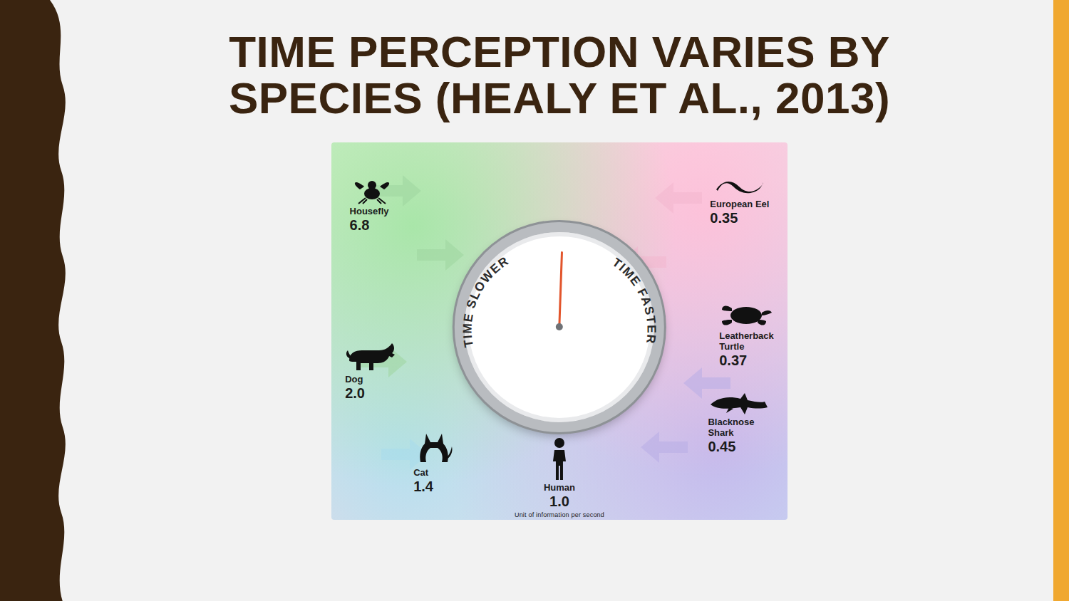Time perception varies by species (Healy et al., 2013)
TIME SLOWER TIME FASTER
Housefly
6.8
Dog
2.0
Cat
1.4
Human
1.0
Unit of information per second
European Eel
0.35
Leatherback
Turtle
0.37
Blacknose
Shark
0.45